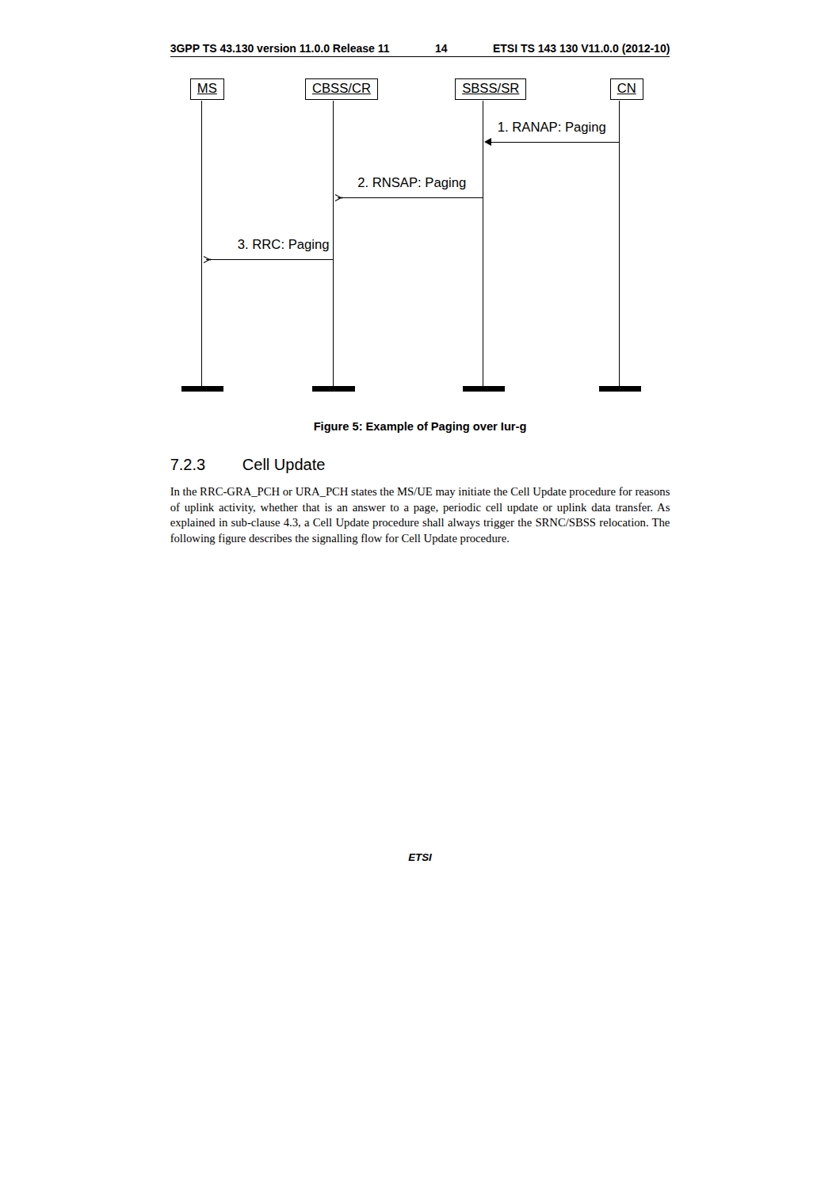3GPP TS 43.130 version 11.0.0 Release 11
14
ETSI TS 143 130 V11.0.0 (2012-10)
MS
CBSS/CR
SBSS/SR
CN
1. RANAP: Paging (CN -> SBSS)
1. RANAP: Paging
2. RNSAP: Paging
3. RRC: Paging
Figure 5: Example of Paging over Iur-g
7.2.3 Cell Update
In the RRC-GRA_PCH or URA_PCH states the MS/UE may initiate the Cell Update procedure for reasons of uplink activity, whether that is an answer to a page, periodic cell update or uplink data transfer. As explained in sub-clause 4.3, a Cell Update procedure shall always trigger the SRNC/SBSS relocation. The following figure describes the signalling flow for Cell Update procedure.
ETSI